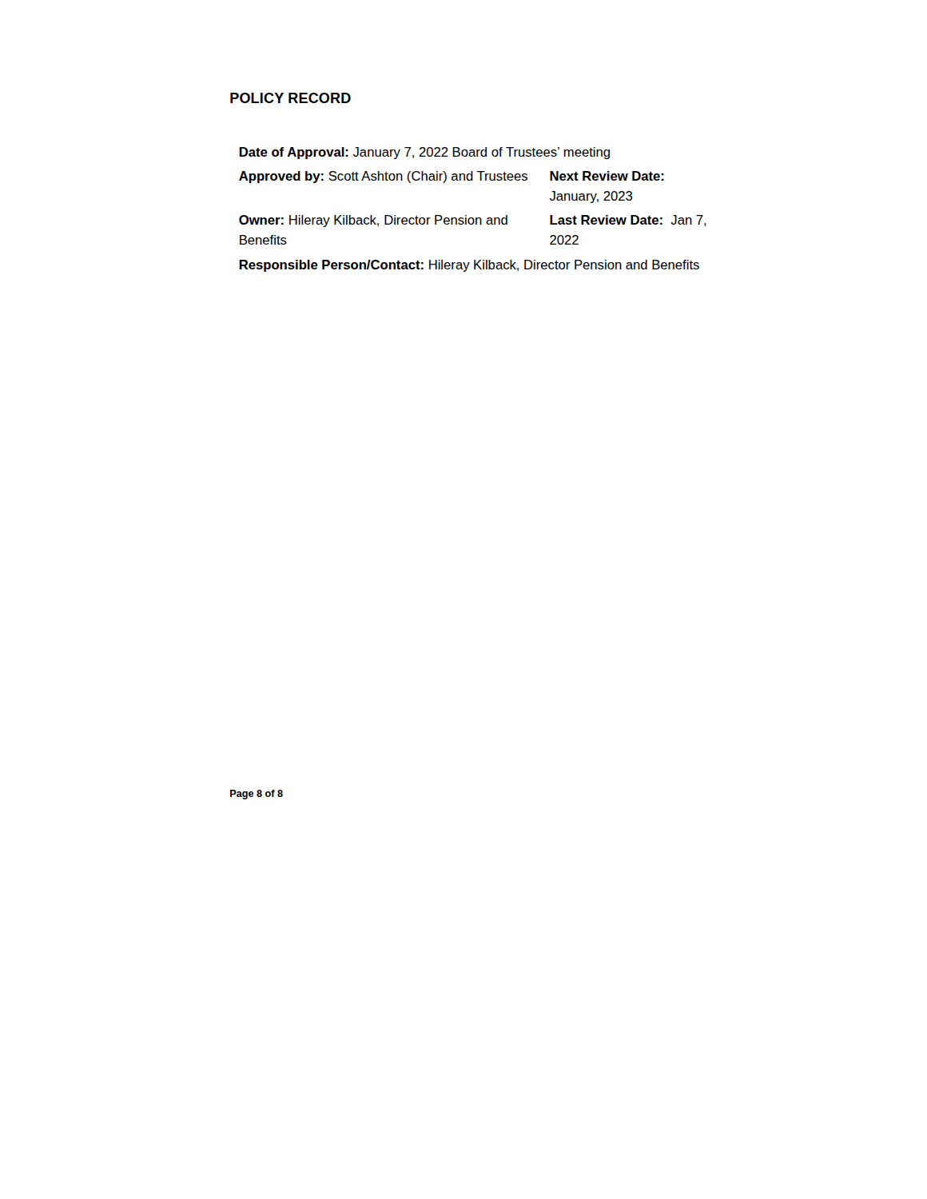POLICY RECORD
Date of Approval: January 7, 2022 Board of Trustees’ meeting
Approved by: Scott Ashton (Chair) and Trustees
Next Review Date: January, 2023
Owner: Hileray Kilback, Director Pension and Benefits
Last Review Date: Jan 7, 2022
Responsible Person/Contact: Hileray Kilback, Director Pension and Benefits
Page 8 of 8